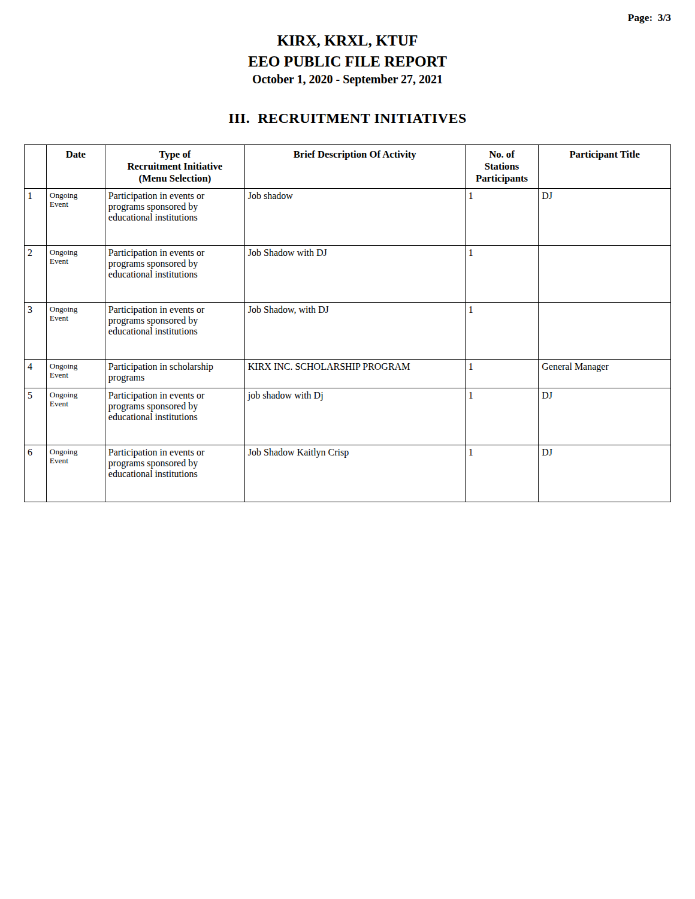Page: 3/3
KIRX, KRXL, KTUF
EEO PUBLIC FILE REPORT
October 1, 2020 - September 27, 2021
III. RECRUITMENT INITIATIVES
| | Date | Type of Recruitment Initiative (Menu Selection) | Brief Description Of Activity | No. of Stations Participants | Participant Title |
| --- | --- | --- | --- | --- | --- |
| 1 | Ongoing Event | Participation in events or programs sponsored by educational institutions | Job shadow | 1 | DJ |
| 2 | Ongoing Event | Participation in events or programs sponsored by educational institutions | Job Shadow with DJ | 1 | |
| 3 | Ongoing Event | Participation in events or programs sponsored by educational institutions | Job Shadow, with DJ | 1 | |
| 4 | Ongoing Event | Participation in scholarship programs | KIRX INC. SCHOLARSHIP PROGRAM | 1 | General Manager |
| 5 | Ongoing Event | Participation in events or programs sponsored by educational institutions | job shadow with Dj | 1 | DJ |
| 6 | Ongoing Event | Participation in events or programs sponsored by educational institutions | Job Shadow Kaitlyn Crisp | 1 | DJ |